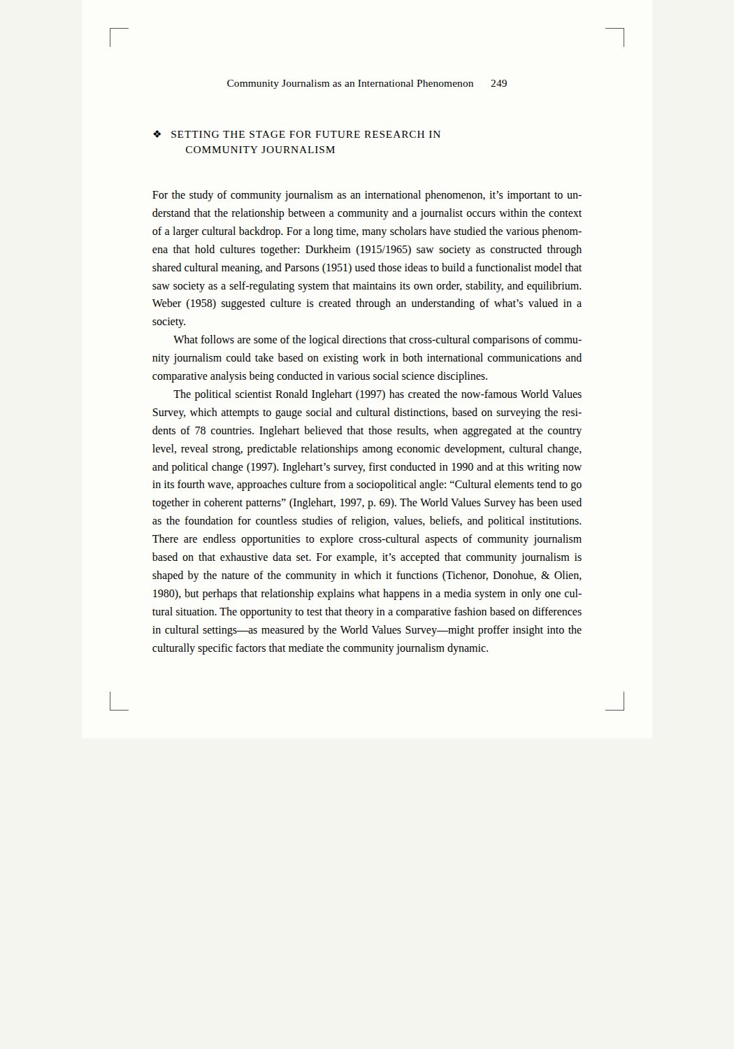Community Journalism as an International Phenomenon249
❖SETTING THE STAGE FOR FUTURE RESEARCH INCOMMUNITY JOURNALISM
For the study of community journalism as an international phenomenon, it’s important to understand that the relationship between a community and a journalist occurs within the context of a larger cultural backdrop. For a long time, many scholars have studied the various phenomena that hold cultures together: Durkheim (1915/1965) saw society as constructed through shared cultural meaning, and Parsons (1951) used those ideas to build a functionalist model that saw society as a self-regulating system that maintains its own order, stability, and equilibrium. Weber (1958) suggested culture is created through an understanding of what’s valued in a society.
What follows are some of the logical directions that cross-cultural comparisons of community journalism could take based on existing work in both international communications and comparative analysis being conducted in various social science disciplines.
The political scientist Ronald Inglehart (1997) has created the now-famous World Values Survey, which attempts to gauge social and cultural distinctions, based on surveying the residents of 78 countries. Inglehart believed that those results, when aggregated at the country level, reveal strong, predictable relationships among economic development, cultural change, and political change (1997). Inglehart’s survey, first conducted in 1990 and at this writing now in its fourth wave, approaches culture from a sociopolitical angle: “Cultural elements tend to go together in coherent patterns” (Inglehart, 1997, p. 69). The World Values Survey has been used as the foundation for countless studies of religion, values, beliefs, and political institutions. There are endless opportunities to explore cross-cultural aspects of community journalism based on that exhaustive data set. For example, it’s accepted that community journalism is shaped by the nature of the community in which it functions (Tichenor, Donohue, & Olien, 1980), but perhaps that relationship explains what happens in a media system in only one cultural situation. The opportunity to test that theory in a comparative fashion based on differences in cultural settings—as measured by the World Values Survey—might proffer insight into the culturally specific factors that mediate the community journalism dynamic.